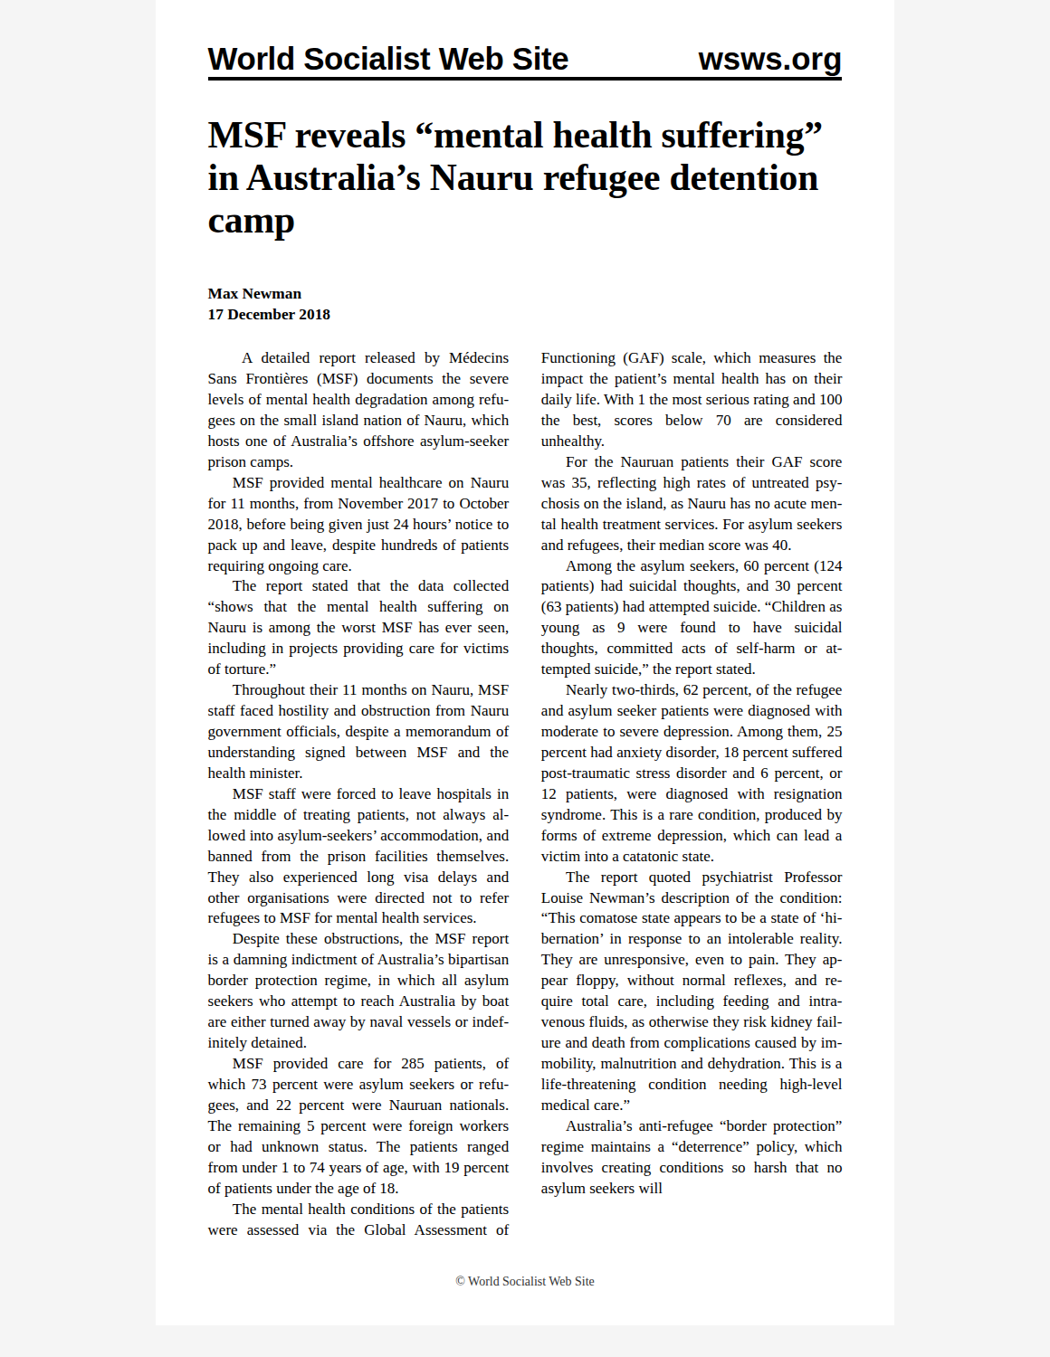World Socialist Web Site
wsws.org
MSF reveals “mental health suffering” in Australia’s Nauru refugee detention camp
Max Newman 17 December 2018
A detailed report released by Médecins Sans Frontières (MSF) documents the severe levels of mental health degradation among refugees on the small island nation of Nauru, which hosts one of Australia’s offshore asylum-seeker prison camps.
MSF provided mental healthcare on Nauru for 11 months, from November 2017 to October 2018, before being given just 24 hours’ notice to pack up and leave, despite hundreds of patients requiring ongoing care.
The report stated that the data collected “shows that the mental health suffering on Nauru is among the worst MSF has ever seen, including in projects providing care for victims of torture.”
Throughout their 11 months on Nauru, MSF staff faced hostility and obstruction from Nauru government officials, despite a memorandum of understanding signed between MSF and the health minister.
MSF staff were forced to leave hospitals in the middle of treating patients, not always allowed into asylum-seekers’ accommodation, and banned from the prison facilities themselves. They also experienced long visa delays and other organisations were directed not to refer refugees to MSF for mental health services.
Despite these obstructions, the MSF report is a damning indictment of Australia’s bipartisan border protection regime, in which all asylum seekers who attempt to reach Australia by boat are either turned away by naval vessels or indefinitely detained.
MSF provided care for 285 patients, of which 73 percent were asylum seekers or refugees, and 22 percent were Nauruan nationals. The remaining 5 percent were foreign workers or had unknown status. The patients ranged from under 1 to 74 years of age, with 19 percent of patients under the age of 18.
The mental health conditions of the patients were assessed via the Global Assessment of Functioning (GAF) scale, which measures the impact the patient’s mental health has on their daily life. With 1 the most serious rating and 100 the best, scores below 70 are considered unhealthy.
For the Nauruan patients their GAF score was 35, reflecting high rates of untreated psychosis on the island, as Nauru has no acute mental health treatment services. For asylum seekers and refugees, their median score was 40.
Among the asylum seekers, 60 percent (124 patients) had suicidal thoughts, and 30 percent (63 patients) had attempted suicide. “Children as young as 9 were found to have suicidal thoughts, committed acts of self-harm or attempted suicide,” the report stated.
Nearly two-thirds, 62 percent, of the refugee and asylum seeker patients were diagnosed with moderate to severe depression. Among them, 25 percent had anxiety disorder, 18 percent suffered post-traumatic stress disorder and 6 percent, or 12 patients, were diagnosed with resignation syndrome. This is a rare condition, produced by forms of extreme depression, which can lead a victim into a catatonic state.
The report quoted psychiatrist Professor Louise Newman’s description of the condition: “This comatose state appears to be a state of ‘hibernation’ in response to an intolerable reality. They are unresponsive, even to pain. They appear floppy, without normal reflexes, and require total care, including feeding and intravenous fluids, as otherwise they risk kidney failure and death from complications caused by immobility, malnutrition and dehydration. This is a life-threatening condition needing high-level medical care.”
Australia’s anti-refugee “border protection” regime maintains a “deterrence” policy, which involves creating conditions so harsh that no asylum seekers will
© World Socialist Web Site